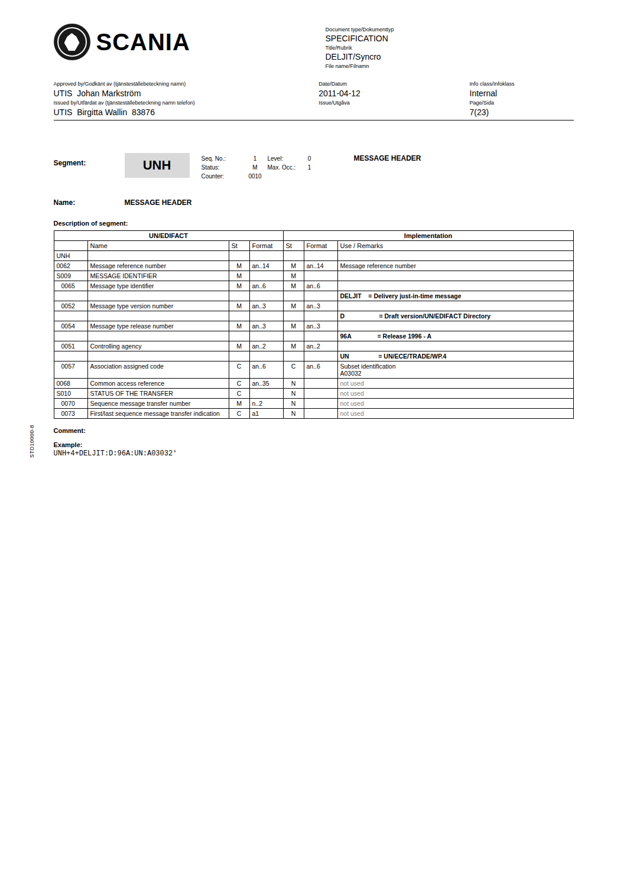SCANIA
Document type/Dokumenttyp
SPECIFICATION
Title/Rubrik
DELJIT/Syncro
File name/Filnamn
Approved by/Godkänt av (tjänsteställebeteckning namn)
UTIS Johan Markström
Issued by/Utfärdat av (tjänsteställebeteckning namn telefon)
UTIS Birgitta Wallin 83876
Date/Datum
2011-04-12
Issue/Utgåva
Info class/Infoklass
Internal
Page/Sida
7(23)
Segment:
UNH
Seq. No.: 1 Level: 0 Status: MMax. Occ.: 1 Counter: 0010
MESSAGE HEADER
Name: MESSAGE HEADER
Description of segment:
| UN/EDIFACT | Implementation |
| --- | --- |
| | Name | St | Format | St | Format | Use / Remarks |
| UNH | | | | | | |
| 0062 | Message reference number | M | an..14 | M | an..14 | Message reference number |
| S009 | MESSAGE IDENTIFIER | M | | M | | |
| 0065 | Message type identifier | M | an..6 | M | an..6 | |
| | | | | | | DELJIT = Delivery just-in-time message |
| 0052 | Message type version number | M | an..3 | M | an..3 | |
| | | | | | | D = Draft version/UN/EDIFACT Directory |
| 0054 | Message type release number | M | an..3 | M | an..3 | |
| | | | | | | 96A = Release 1996 - A |
| 0051 | Controlling agency | M | an..2 | M | an..2 | |
| | | | | | | UN = UN/ECE/TRADE/WP.4 |
| 0057 | Association assigned code | C | an..6 | C | an..6 | Subset identification A03032 |
| 0068 | Common access reference | C | an..35 | N | | not used |
| S010 | STATUS OF THE TRANSFER | C | | N | | not used |
| 0070 | Sequence message transfer number | M | n..2 | N | | not used |
| 0073 | First/last sequence message transfer indication | C | a1 | N | | not used |
Comment:
Example:
UNH+4+DELJIT:D:96A:UN:A03032'
STD10000-8